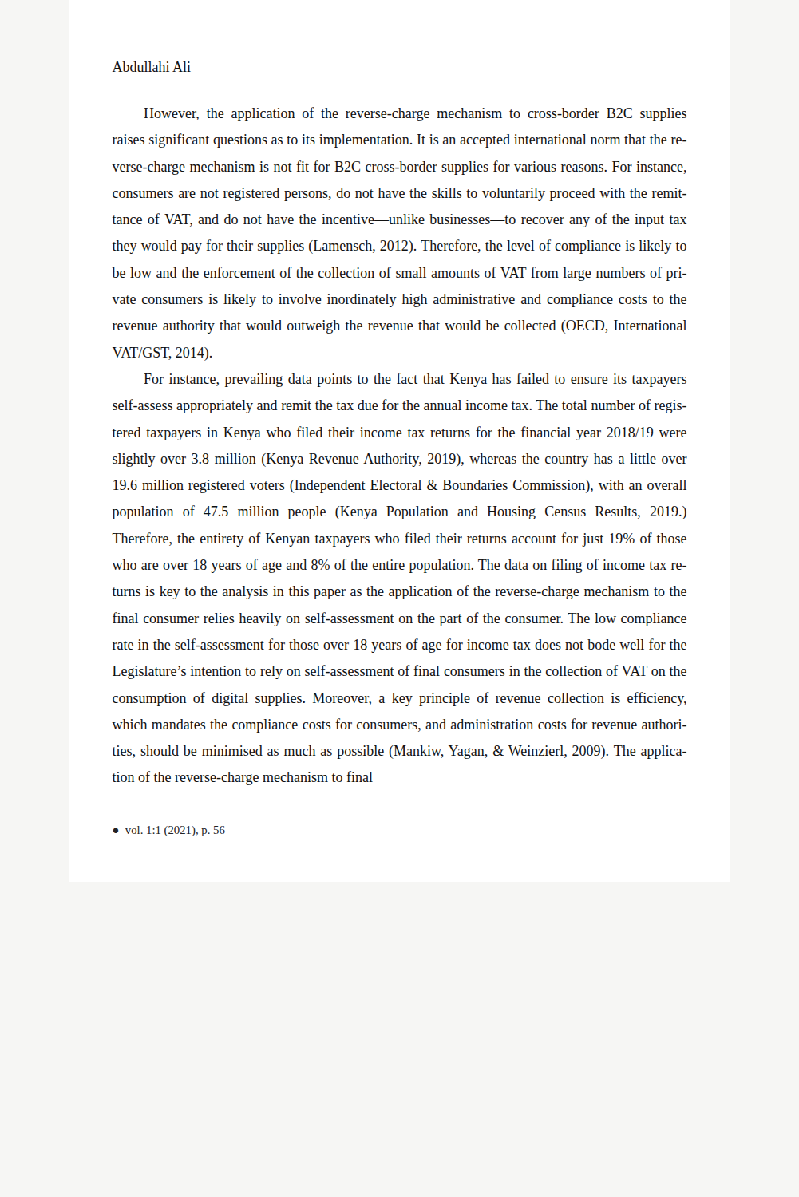Abdullahi Ali
However, the application of the reverse-charge mechanism to cross-border B2C supplies raises significant questions as to its implementation. It is an accepted international norm that the reverse-charge mechanism is not fit for B2C cross-border supplies for various reasons. For instance, consumers are not registered persons, do not have the skills to voluntarily proceed with the remittance of VAT, and do not have the incentive—unlike businesses—to recover any of the input tax they would pay for their supplies (Lamensch, 2012). Therefore, the level of compliance is likely to be low and the enforcement of the collection of small amounts of VAT from large numbers of private consumers is likely to involve inordinately high administrative and compliance costs to the revenue authority that would outweigh the revenue that would be collected (OECD, International VAT/GST, 2014).
For instance, prevailing data points to the fact that Kenya has failed to ensure its taxpayers self-assess appropriately and remit the tax due for the annual income tax. The total number of registered taxpayers in Kenya who filed their income tax returns for the financial year 2018/19 were slightly over 3.8 million (Kenya Revenue Authority, 2019), whereas the country has a little over 19.6 million registered voters (Independent Electoral & Boundaries Commission), with an overall population of 47.5 million people (Kenya Population and Housing Census Results, 2019.) Therefore, the entirety of Kenyan taxpayers who filed their returns account for just 19% of those who are over 18 years of age and 8% of the entire population. The data on filing of income tax returns is key to the analysis in this paper as the application of the reverse-charge mechanism to the final consumer relies heavily on self-assessment on the part of the consumer. The low compliance rate in the self-assessment for those over 18 years of age for income tax does not bode well for the Legislature’s intention to rely on self-assessment of final consumers in the collection of VAT on the consumption of digital supplies. Moreover, a key principle of revenue collection is efficiency, which mandates the compliance costs for consumers, and administration costs for revenue authorities, should be minimised as much as possible (Mankiw, Yagan, & Weinzierl, 2009). The application of the reverse-charge mechanism to final
●vol. 1:1 (2021), p. 56